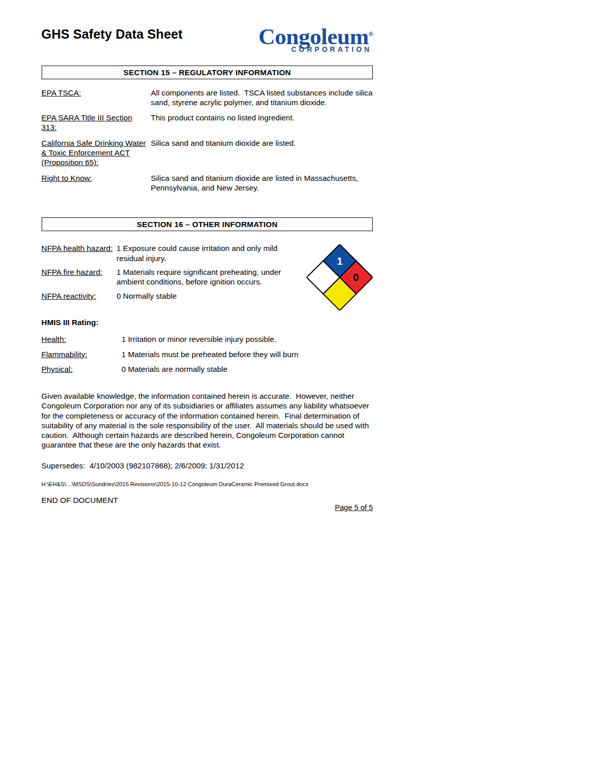GHS Safety Data Sheet
Congoleum® CORPORATION
SECTION 15 – REGULATORY INFORMATION
| EPA TSCA: | All components are listed. TSCA listed substances include silica sand, styrene acrylic polymer, and titanium dioxide. |
| EPA SARA Title III Section 313: | This product contains no listed ingredient. |
| California Safe Drinking Water & Toxic Enforcement ACT (Proposition 65): | Silica sand and titanium dioxide are listed. |
| Right to Know: | Silica sand and titanium dioxide are listed in Massachusetts, Pennsylvania, and New Jersey. |
SECTION 16 – OTHER INFORMATION
| NFPA health hazard: | 1 Exposure could cause irritation and only mild residual injury. |
| NFPA fire hazard: | 1 Materials require significant preheating, under ambient conditions, before ignition occurs. |
| NFPA reactivity: | 0 Normally stable |
NFPA 704 diamond 1 1 0
HMIS III Rating:
| Health: | 1 Irritation or minor reversible injury possible. |
| Flammability: | 1 Materials must be preheated before they will burn |
| Physical: | 0 Materials are normally stable |
Given available knowledge, the information contained herein is accurate. However, neither Congoleum Corporation nor any of its subsidiaries or affiliates assumes any liability whatsoever for the completeness or accuracy of the information contained herein. Final determination of suitability of any material is the sole responsibility of the user. All materials should be used with caution. Although certain hazards are described herein, Congoleum Corporation cannot guarantee that these are the only hazards that exist.
Supersedes: 4/10/2003 (982107868); 2/6/2009; 1/31/2012
H:\EH&S\…\MSDS\Sundries\2015 Revisions\2015-10-12 Congoleum DuraCeramic Premixed Grout.docx
END OF DOCUMENT
Page 5 of 5